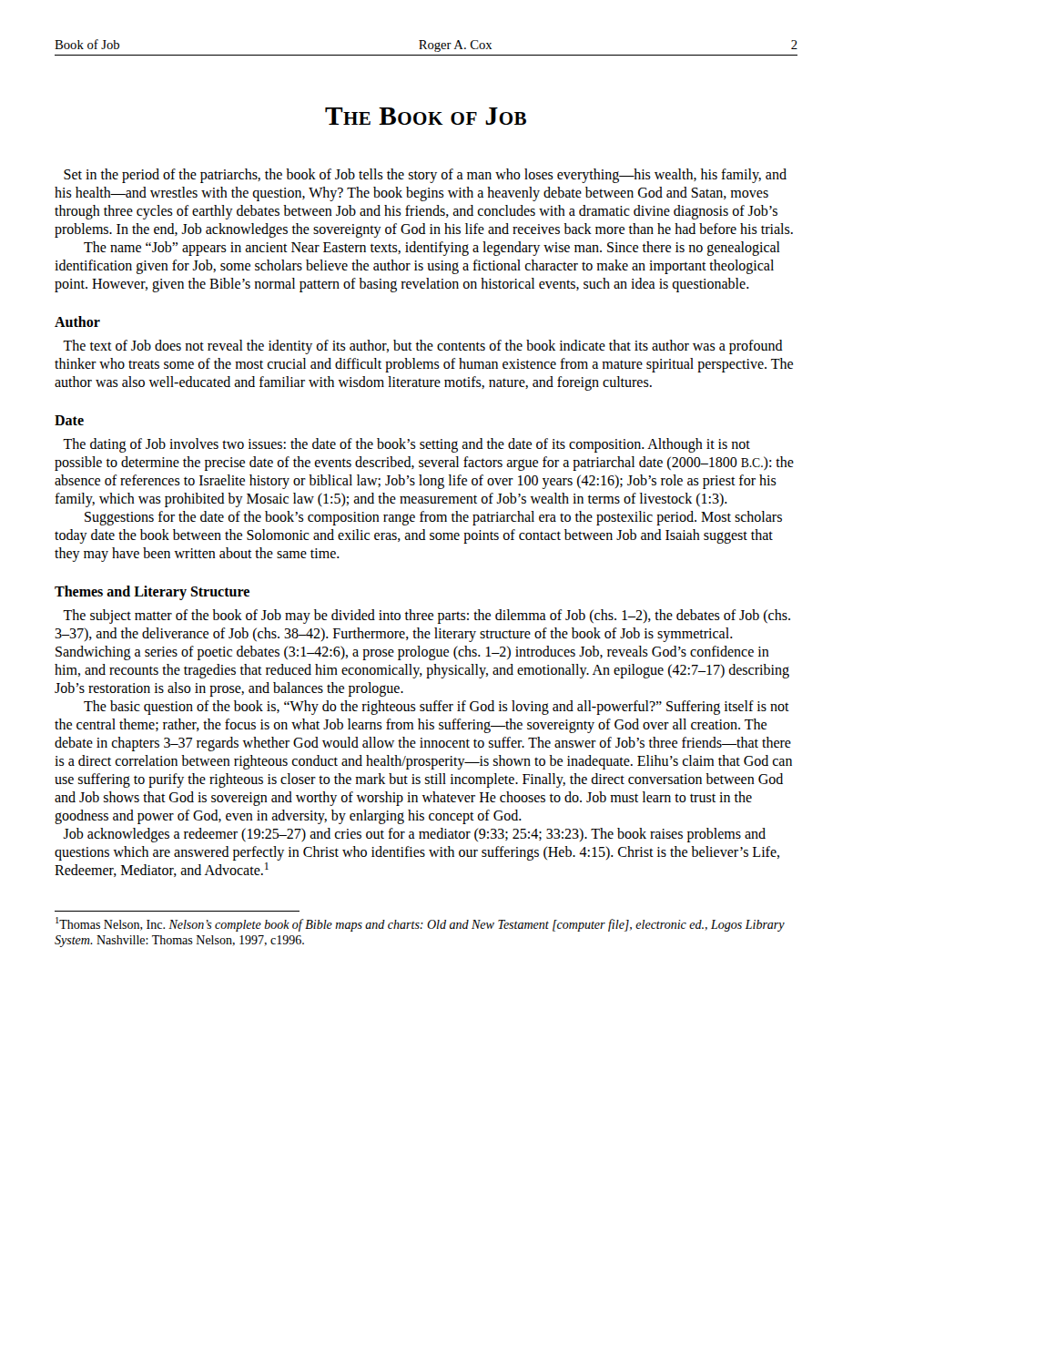Book of Job Roger A. Cox 2
The Book of Job
Set in the period of the patriarchs, the book of Job tells the story of a man who loses everything—his wealth, his family, and his health—and wrestles with the question, Why? The book begins with a heavenly debate between God and Satan, moves through three cycles of earthly debates between Job and his friends, and concludes with a dramatic divine diagnosis of Job’s problems. In the end, Job acknowledges the sovereignty of God in his life and receives back more than he had before his trials.
The name “Job” appears in ancient Near Eastern texts, identifying a legendary wise man. Since there is no genealogical identification given for Job, some scholars believe the author is using a fictional character to make an important theological point. However, given the Bible’s normal pattern of basing revelation on historical events, such an idea is questionable.
Author
The text of Job does not reveal the identity of its author, but the contents of the book indicate that its author was a profound thinker who treats some of the most crucial and difficult problems of human existence from a mature spiritual perspective. The author was also well-educated and familiar with wisdom literature motifs, nature, and foreign cultures.
Date
The dating of Job involves two issues: the date of the book’s setting and the date of its composition. Although it is not possible to determine the precise date of the events described, several factors argue for a patriarchal date (2000–1800 B.C.): the absence of references to Israelite history or biblical law; Job’s long life of over 100 years (42:16); Job’s role as priest for his family, which was prohibited by Mosaic law (1:5); and the measurement of Job’s wealth in terms of livestock (1:3).
Suggestions for the date of the book’s composition range from the patriarchal era to the postexilic period. Most scholars today date the book between the Solomonic and exilic eras, and some points of contact between Job and Isaiah suggest that they may have been written about the same time.
Themes and Literary Structure
The subject matter of the book of Job may be divided into three parts: the dilemma of Job (chs. 1–2), the debates of Job (chs. 3–37), and the deliverance of Job (chs. 38–42). Furthermore, the literary structure of the book of Job is symmetrical. Sandwiching a series of poetic debates (3:1–42:6), a prose prologue (chs. 1–2) introduces Job, reveals God’s confidence in him, and recounts the tragedies that reduced him economically, physically, and emotionally. An epilogue (42:7–17) describing Job’s restoration is also in prose, and balances the prologue.
The basic question of the book is, “Why do the righteous suffer if God is loving and all-powerful?” Suffering itself is not the central theme; rather, the focus is on what Job learns from his suffering—the sovereignty of God over all creation. The debate in chapters 3–37 regards whether God would allow the innocent to suffer. The answer of Job’s three friends—that there is a direct correlation between righteous conduct and health/prosperity—is shown to be inadequate. Elihu’s claim that God can use suffering to purify the righteous is closer to the mark but is still incomplete. Finally, the direct conversation between God and Job shows that God is sovereign and worthy of worship in whatever He chooses to do. Job must learn to trust in the goodness and power of God, even in adversity, by enlarging his concept of God.
Job acknowledges a redeemer (19:25–27) and cries out for a mediator (9:33; 25:4; 33:23). The book raises problems and questions which are answered perfectly in Christ who identifies with our sufferings (Heb. 4:15). Christ is the believer’s Life, Redeemer, Mediator, and Advocate.1
1Thomas Nelson, Inc. Nelson’s complete book of Bible maps and charts: Old and New Testament [computer file], electronic ed., Logos Library System. Nashville: Thomas Nelson, 1997, c1996.